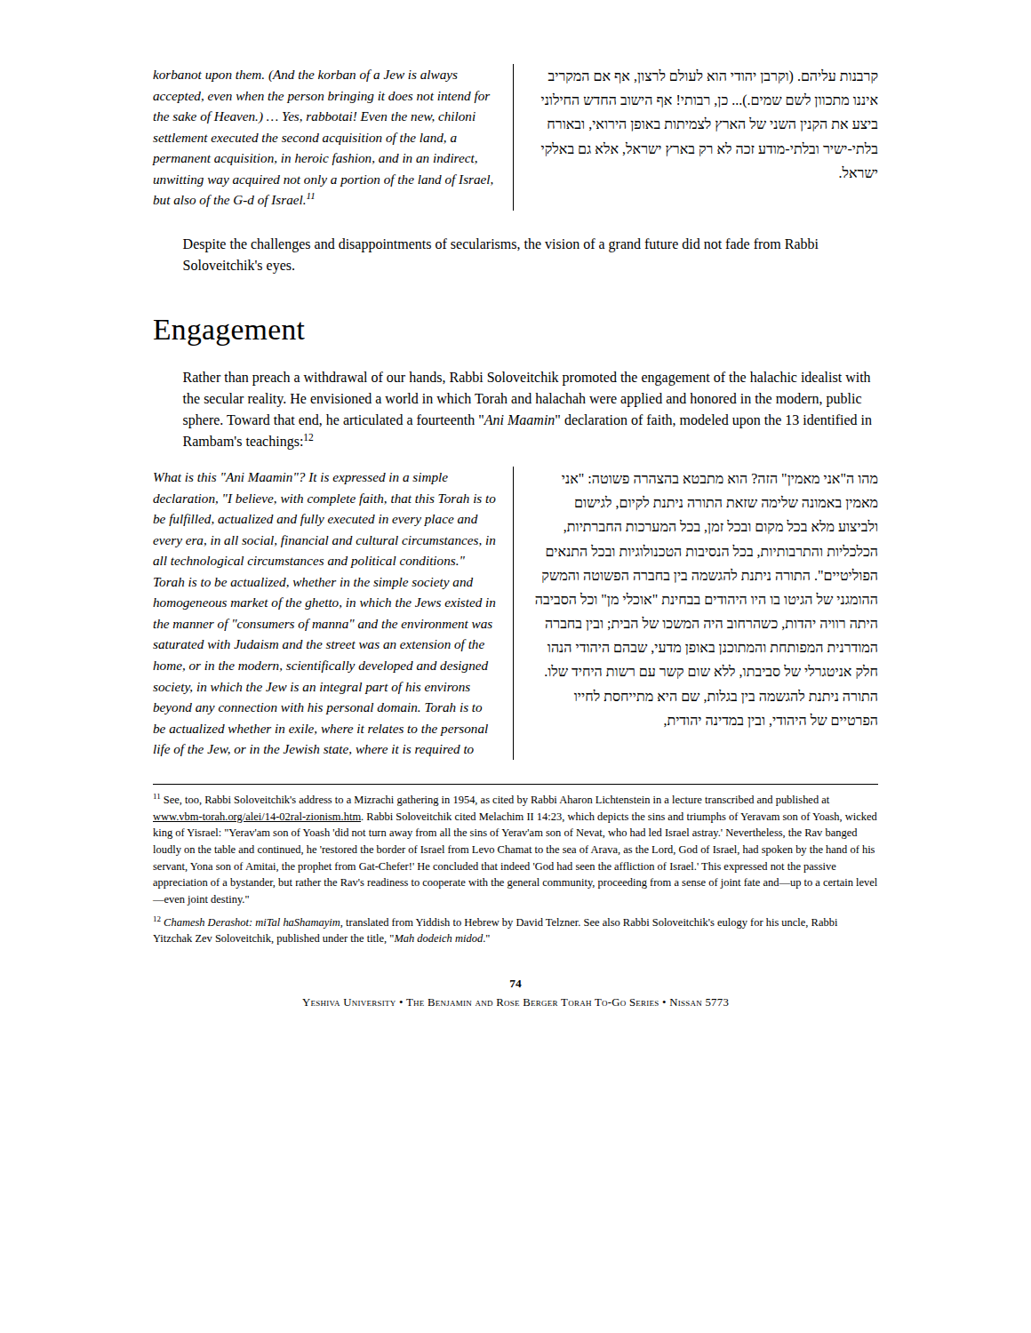korbanot upon them. (And the korban of a Jew is always accepted, even when the person bringing it does not intend for the sake of Heaven.) … Yes, rabbotai! Even the new, chiloni settlement executed the second acquisition of the land, a permanent acquisition, in heroic fashion, and in an indirect, unwitting way acquired not only a portion of the land of Israel, but also of the G-d of Israel.11
קרבנות עליהם. (וקרבן יהודי הוא לעולם לרצון, אף אם המקריב איננו מתכוון לשם שמים.)... כן, רבותי! אף הישוב החדש החילוני ביצע את הקנין השני של הארץ לצמיתות באופן הירואי, ובאורח בלתי-ישיר ובלתי-מודע זכה לא רק בארץ ישראל, אלא גם באלקי ישראל.
Despite the challenges and disappointments of secularisms, the vision of a grand future did not fade from Rabbi Soloveitchik's eyes.
Engagement
Rather than preach a withdrawal of our hands, Rabbi Soloveitchik promoted the engagement of the halachic idealist with the secular reality. He envisioned a world in which Torah and halachah were applied and honored in the modern, public sphere. Toward that end, he articulated a fourteenth "Ani Maamin" declaration of faith, modeled upon the 13 identified in Rambam's teachings:12
What is this "Ani Maamin"? It is expressed in a simple declaration, "I believe, with complete faith, that this Torah is to be fulfilled, actualized and fully executed in every place and every era, in all social, financial and cultural circumstances, in all technological circumstances and political conditions." Torah is to be actualized, whether in the simple society and homogeneous market of the ghetto, in which the Jews existed in the manner of "consumers of manna" and the environment was saturated with Judaism and the street was an extension of the home, or in the modern, scientifically developed and designed society, in which the Jew is an integral part of his environs beyond any connection with his personal domain. Torah is to be actualized whether in exile, where it relates to the personal life of the Jew, or in the Jewish state, where it is required to
מהו ה"אני מאמין" הזה? הוא מתבטא בהצהרה פשוטה: "אני מאמין באמונה שלימה שזאת התורה ניתנת לקיום, לגישום ולביצוע מלא בכל מקום ובכל זמן, בכל המערכות החברתיות, הכלכליות והתרבותיות, בכל הנסיבות הטכנולוגיות ובכל התנאים הפוליטיים". התורה ניתנת להגשמה בין בחברה הפשוטה והמשק ההומגני של הגיטו בו היו היהודים בבחינת "אוכלי מן" וכל הסביבה היתה רוויה יהדות, כשהרחוב היה המשכו של הבית; ובין בחברה המודרנית המפותחת והמתוכנן באופן מדעי, שבהם היהודי הנהו חלק אניטגרלי של סביבתו, ללא שום קשר עם רשות היחיד שלו. התורה ניתנת להגשמה בין בגלות, שם היא מתייחסת לחייו הפרטיים של היהודי, ובין במדינה יהודית,
11 See, too, Rabbi Soloveitchik's address to a Mizrachi gathering in 1954, as cited by Rabbi Aharon Lichtenstein in a lecture transcribed and published at www.vbm-torah.org/alei/14-02ral-zionism.htm. Rabbi Soloveitchik cited Melachim II 14:23, which depicts the sins and triumphs of Yeravam son of Yoash, wicked king of Yisrael: "Yerav'am son of Yoash 'did not turn away from all the sins of Yerav'am son of Nevat, who had led Israel astray.' Nevertheless, the Rav banged loudly on the table and continued, he 'restored the border of Israel from Levo Chamat to the sea of Arava, as the Lord, God of Israel, had spoken by the hand of his servant, Yona son of Amitai, the prophet from Gat-Chefer!' He concluded that indeed 'God had seen the affliction of Israel.' This expressed not the passive appreciation of a bystander, but rather the Rav's readiness to cooperate with the general community, proceeding from a sense of joint fate and—up to a certain level—even joint destiny."
12 Chamesh Derashot: miTal haShamayim, translated from Yiddish to Hebrew by David Telzner. See also Rabbi Soloveitchik's eulogy for his uncle, Rabbi Yitzchak Zev Soloveitchik, published under the title, "Mah dodeich midod."
74
Yeshiva University • The Benjamin and Rose Berger Torah To-Go Series • Nissan 5773